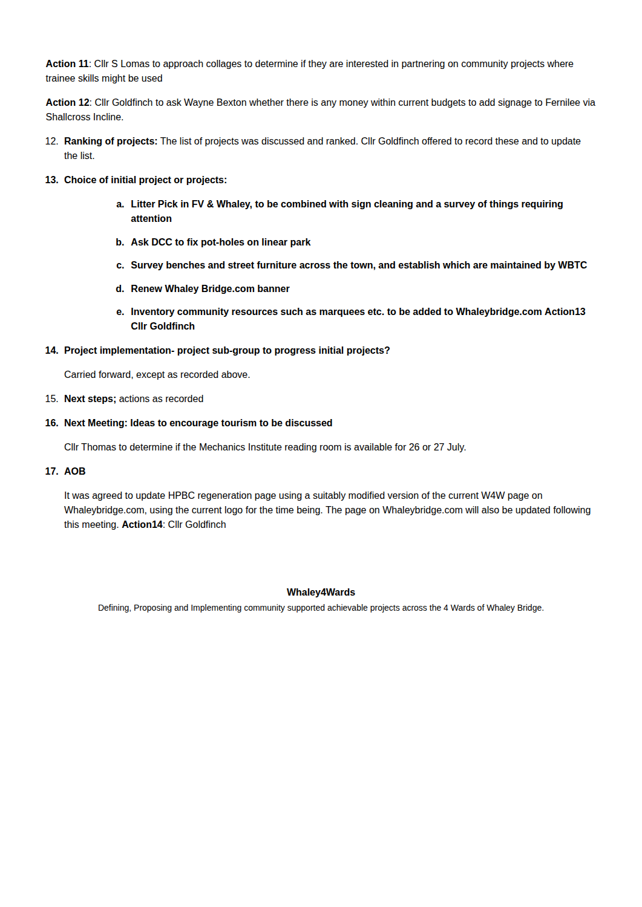Action 11: Cllr S Lomas to approach collages to determine if they are interested in partnering on community projects where trainee skills might be used
Action 12: Cllr Goldfinch to ask Wayne Bexton whether there is any money within current budgets to add signage to Fernilee via Shallcross Incline.
Ranking of projects: The list of projects was discussed and ranked. Cllr Goldfinch offered to record these and to update the list.
Choice of initial project or projects:
Litter Pick in FV & Whaley, to be combined with sign cleaning and a survey of things requiring attention
Ask DCC to fix pot-holes on linear park
Survey benches and street furniture across the town, and establish which are maintained by WBTC
Renew Whaley Bridge.com banner
Inventory community resources such as marquees etc. to be added to Whaleybridge.com Action13 Cllr Goldfinch
Project implementation- project sub-group to progress initial projects?
Carried forward, except as recorded above.
Next steps; actions as recorded
Next Meeting: Ideas to encourage tourism to be discussed
Cllr Thomas to determine if the Mechanics Institute reading room is available for 26 or 27 July.
AOB
It was agreed to update HPBC regeneration page using a suitably modified version of the current W4W page on Whaleybridge.com, using the current logo for the time being. The page on Whaleybridge.com will also be updated following this meeting. Action14: Cllr Goldfinch
Whaley4Wards
Defining, Proposing and Implementing community supported achievable projects across the 4 Wards of Whaley Bridge.